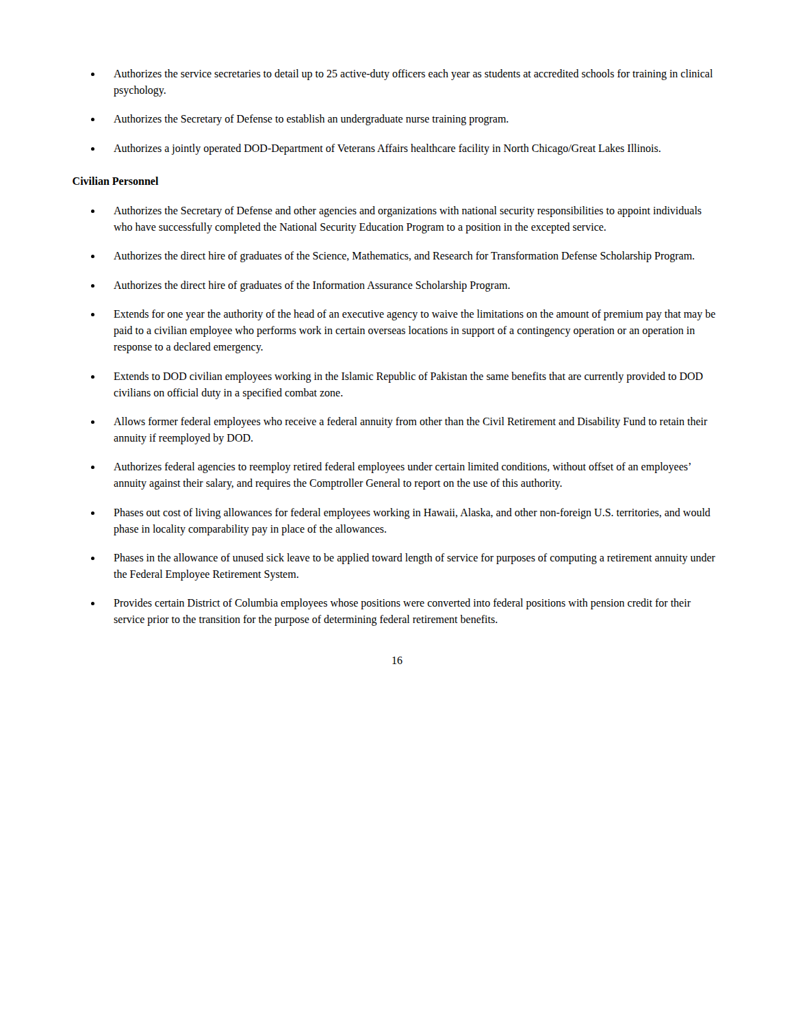Authorizes the service secretaries to detail up to 25 active-duty officers each year as students at accredited schools for training in clinical psychology.
Authorizes the Secretary of Defense to establish an undergraduate nurse training program.
Authorizes a jointly operated DOD-Department of Veterans Affairs healthcare facility in North Chicago/Great Lakes Illinois.
Civilian Personnel
Authorizes the Secretary of Defense and other agencies and organizations with national security responsibilities to appoint individuals who have successfully completed the National Security Education Program to a position in the excepted service.
Authorizes the direct hire of graduates of the Science, Mathematics, and Research for Transformation Defense Scholarship Program.
Authorizes the direct hire of graduates of the Information Assurance Scholarship Program.
Extends for one year the authority of the head of an executive agency to waive the limitations on the amount of premium pay that may be paid to a civilian employee who performs work in certain overseas locations in support of a contingency operation or an operation in response to a declared emergency.
Extends to DOD civilian employees working in the Islamic Republic of Pakistan the same benefits that are currently provided to DOD civilians on official duty in a specified combat zone.
Allows former federal employees who receive a federal annuity from other than the Civil Retirement and Disability Fund to retain their annuity if reemployed by DOD.
Authorizes federal agencies to reemploy retired federal employees under certain limited conditions, without offset of an employees’ annuity against their salary, and requires the Comptroller General to report on the use of this authority.
Phases out cost of living allowances for federal employees working in Hawaii, Alaska, and other non-foreign U.S. territories, and would phase in locality comparability pay in place of the allowances.
Phases in the allowance of unused sick leave to be applied toward length of service for purposes of computing a retirement annuity under the Federal Employee Retirement System.
Provides certain District of Columbia employees whose positions were converted into federal positions with pension credit for their service prior to the transition for the purpose of determining federal retirement benefits.
16